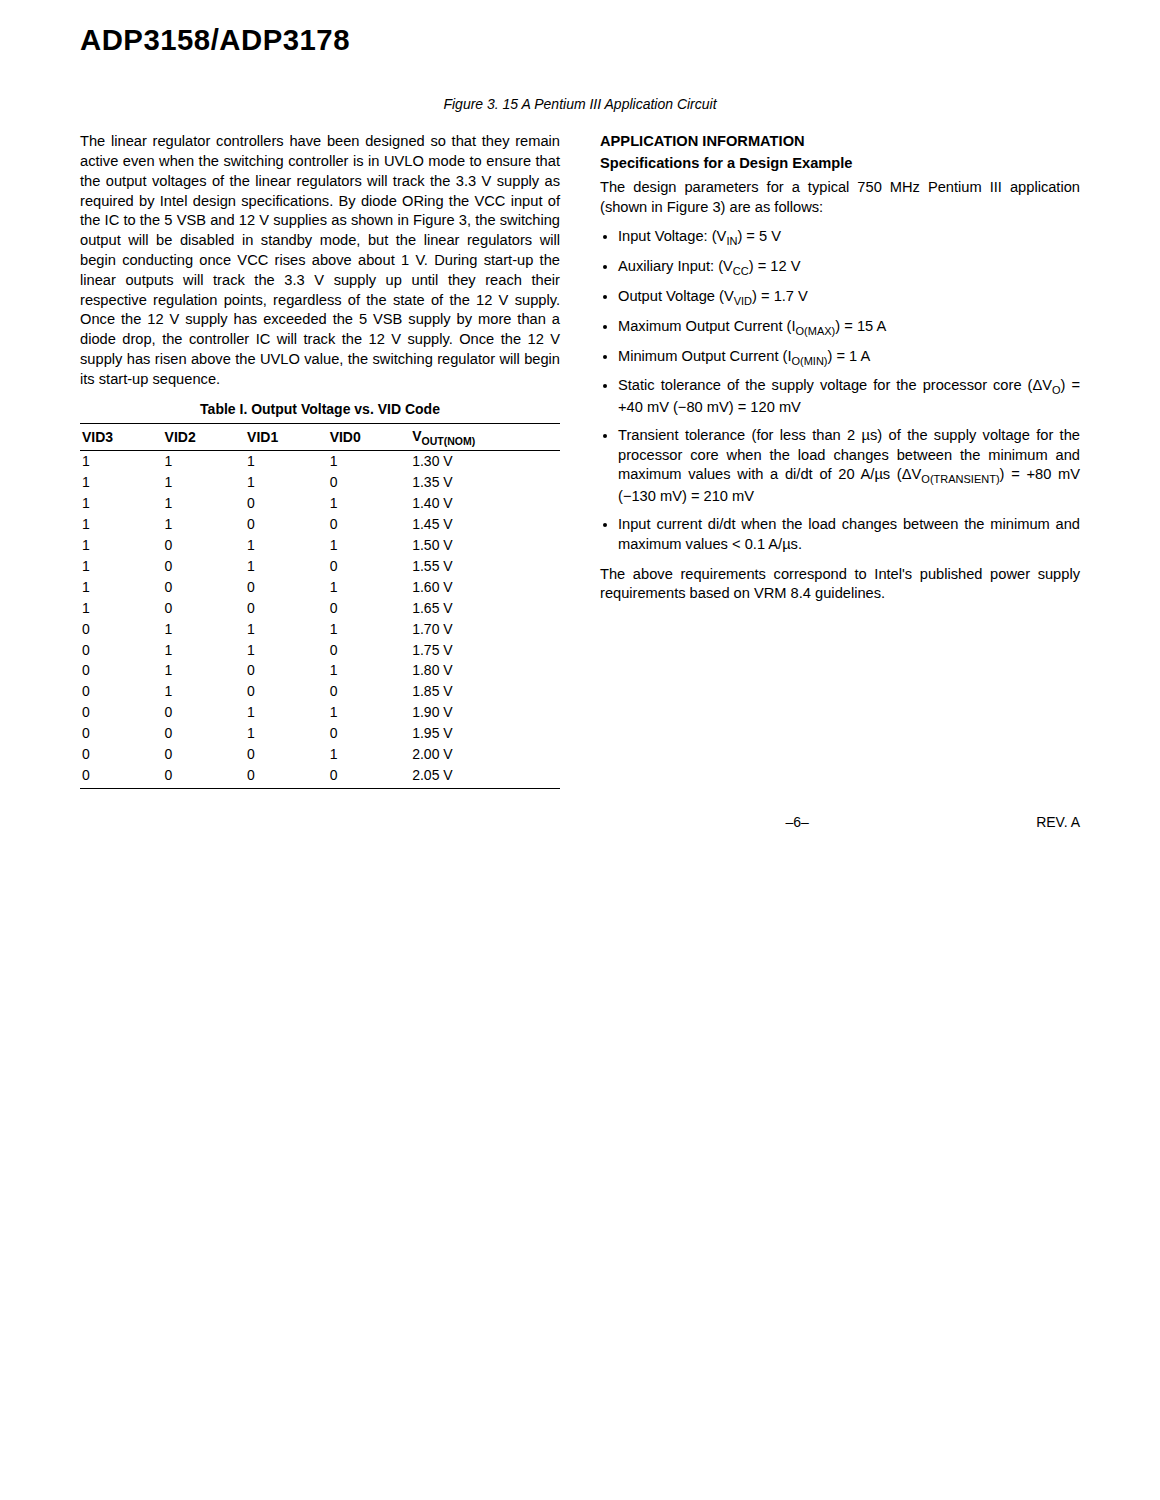ADP3158/ADP3178
Figure 3. 15 A Pentium III Application Circuit
The linear regulator controllers have been designed so that they remain active even when the switching controller is in UVLO mode to ensure that the output voltages of the linear regulators will track the 3.3 V supply as required by Intel design specifications. By diode ORing the VCC input of the IC to the 5 VSB and 12 V supplies as shown in Figure 3, the switching output will be disabled in standby mode, but the linear regulators will begin conducting once VCC rises above about 1 V. During start-up the linear outputs will track the 3.3 V supply up until they reach their respective regulation points, regardless of the state of the 12 V supply. Once the 12 V supply has exceeded the 5 VSB supply by more than a diode drop, the controller IC will track the 12 V supply. Once the 12 V supply has risen above the UVLO value, the switching regulator will begin its start-up sequence.
Table I. Output Voltage vs. VID Code
| VID3 | VID2 | VID1 | VID0 | V OUT(NOM) |
| --- | --- | --- | --- | --- |
| 1 | 1 | 1 | 1 | 1.30 V |
| 1 | 1 | 1 | 0 | 1.35 V |
| 1 | 1 | 0 | 1 | 1.40 V |
| 1 | 1 | 0 | 0 | 1.45 V |
| 1 | 0 | 1 | 1 | 1.50 V |
| 1 | 0 | 1 | 0 | 1.55 V |
| 1 | 0 | 0 | 1 | 1.60 V |
| 1 | 0 | 0 | 0 | 1.65 V |
| 0 | 1 | 1 | 1 | 1.70 V |
| 0 | 1 | 1 | 0 | 1.75 V |
| 0 | 1 | 0 | 1 | 1.80 V |
| 0 | 1 | 0 | 0 | 1.85 V |
| 0 | 0 | 1 | 1 | 1.90 V |
| 0 | 0 | 1 | 0 | 1.95 V |
| 0 | 0 | 0 | 1 | 2.00 V |
| 0 | 0 | 0 | 0 | 2.05 V |
APPLICATION INFORMATION
Specifications for a Design Example
The design parameters for a typical 750 MHz Pentium III application (shown in Figure 3) are as follows:
Input Voltage: (VIN) = 5 V
Auxiliary Input: (VCC) = 12 V
Output Voltage (VVID) = 1.7 V
Maximum Output Current (IO(MAX)) = 15 A
Minimum Output Current (IO(MIN)) = 1 A
Static tolerance of the supply voltage for the processor core (ΔVO) = +40 mV (−80 mV) = 120 mV
Transient tolerance (for less than 2 µs) of the supply voltage for the processor core when the load changes between the minimum and maximum values with a di/dt of 20 A/µs (ΔVO(TRANSIENT)) = +80 mV (−130 mV) = 210 mV
Input current di/dt when the load changes between the minimum and maximum values < 0.1 A/µs.
The above requirements correspond to Intel's published power supply requirements based on VRM 8.4 guidelines.
–6–
REV. A